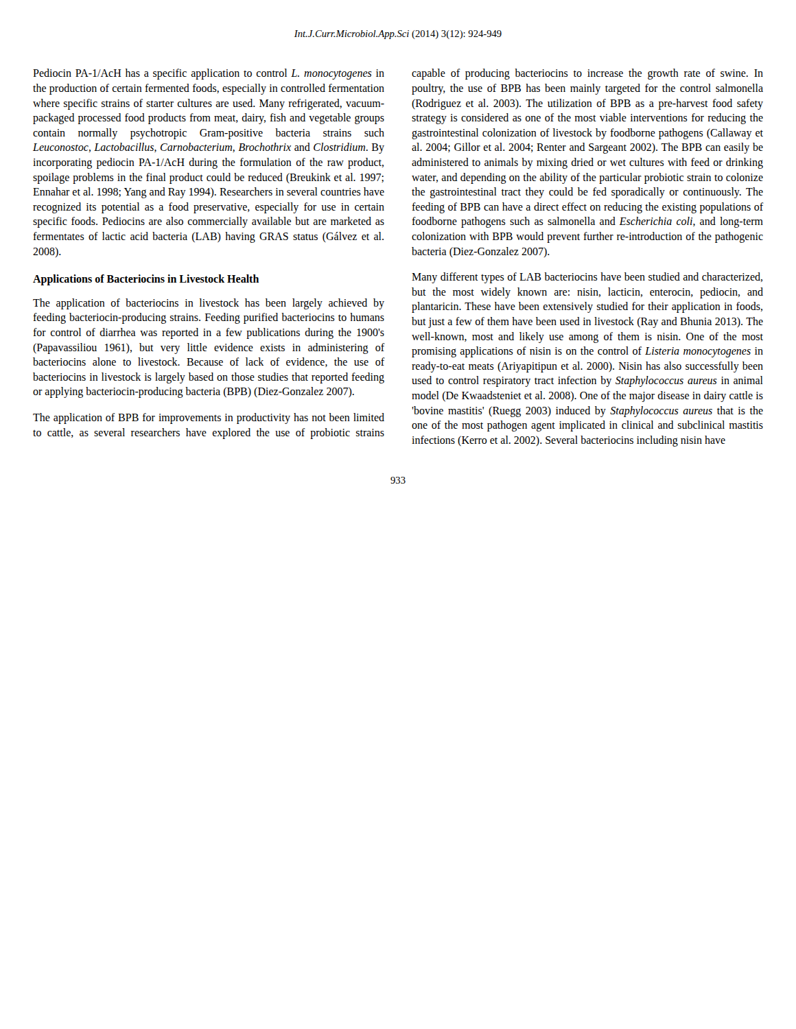Int.J.Curr.Microbiol.App.Sci (2014) 3(12): 924-949
Pediocin PA-1/AcH has a specific application to control L. monocytogenes in the production of certain fermented foods, especially in controlled fermentation where specific strains of starter cultures are used. Many refrigerated, vacuum-packaged processed food products from meat, dairy, fish and vegetable groups contain normally psychotropic Gram-positive bacteria strains such Leuconostoc, Lactobacillus, Carnobacterium, Brochothrix and Clostridium. By incorporating pediocin PA-1/AcH during the formulation of the raw product, spoilage problems in the final product could be reduced (Breukink et al. 1997; Ennahar et al. 1998; Yang and Ray 1994). Researchers in several countries have recognized its potential as a food preservative, especially for use in certain specific foods. Pediocins are also commercially available but are marketed as fermentates of lactic acid bacteria (LAB) having GRAS status (Gálvez et al. 2008).
Applications of Bacteriocins in Livestock Health
The application of bacteriocins in livestock has been largely achieved by feeding bacteriocin-producing strains. Feeding purified bacteriocins to humans for control of diarrhea was reported in a few publications during the 1900's (Papavassiliou 1961), but very little evidence exists in administering of bacteriocins alone to livestock. Because of lack of evidence, the use of bacteriocins in livestock is largely based on those studies that reported feeding or applying bacteriocin-producing bacteria (BPB) (Diez-Gonzalez 2007).
The application of BPB for improvements in productivity has not been limited to cattle, as several researchers have explored the use of probiotic strains capable of producing bacteriocins to increase the growth rate of swine. In poultry, the use of BPB has been mainly targeted for the control salmonella (Rodriguez et al. 2003). The utilization of BPB as a pre-harvest food safety strategy is considered as one of the most viable interventions for reducing the gastrointestinal colonization of livestock by foodborne pathogens (Callaway et al. 2004; Gillor et al. 2004; Renter and Sargeant 2002). The BPB can easily be administered to animals by mixing dried or wet cultures with feed or drinking water, and depending on the ability of the particular probiotic strain to colonize the gastrointestinal tract they could be fed sporadically or continuously. The feeding of BPB can have a direct effect on reducing the existing populations of foodborne pathogens such as salmonella and Escherichia coli, and long-term colonization with BPB would prevent further re-introduction of the pathogenic bacteria (Diez-Gonzalez 2007).
Many different types of LAB bacteriocins have been studied and characterized, but the most widely known are: nisin, lacticin, enterocin, pediocin, and plantaricin. These have been extensively studied for their application in foods, but just a few of them have been used in livestock (Ray and Bhunia 2013). The well-known, most and likely use among of them is nisin. One of the most promising applications of nisin is on the control of Listeria monocytogenes in ready-to-eat meats (Ariyapitipun et al. 2000). Nisin has also successfully been used to control respiratory tract infection by Staphylococcus aureus in animal model (De Kwaadsteniet et al. 2008). One of the major disease in dairy cattle is 'bovine mastitis' (Ruegg 2003) induced by Staphylococcus aureus that is the one of the most pathogen agent implicated in clinical and subclinical mastitis infections (Kerro et al. 2002). Several bacteriocins including nisin have
933